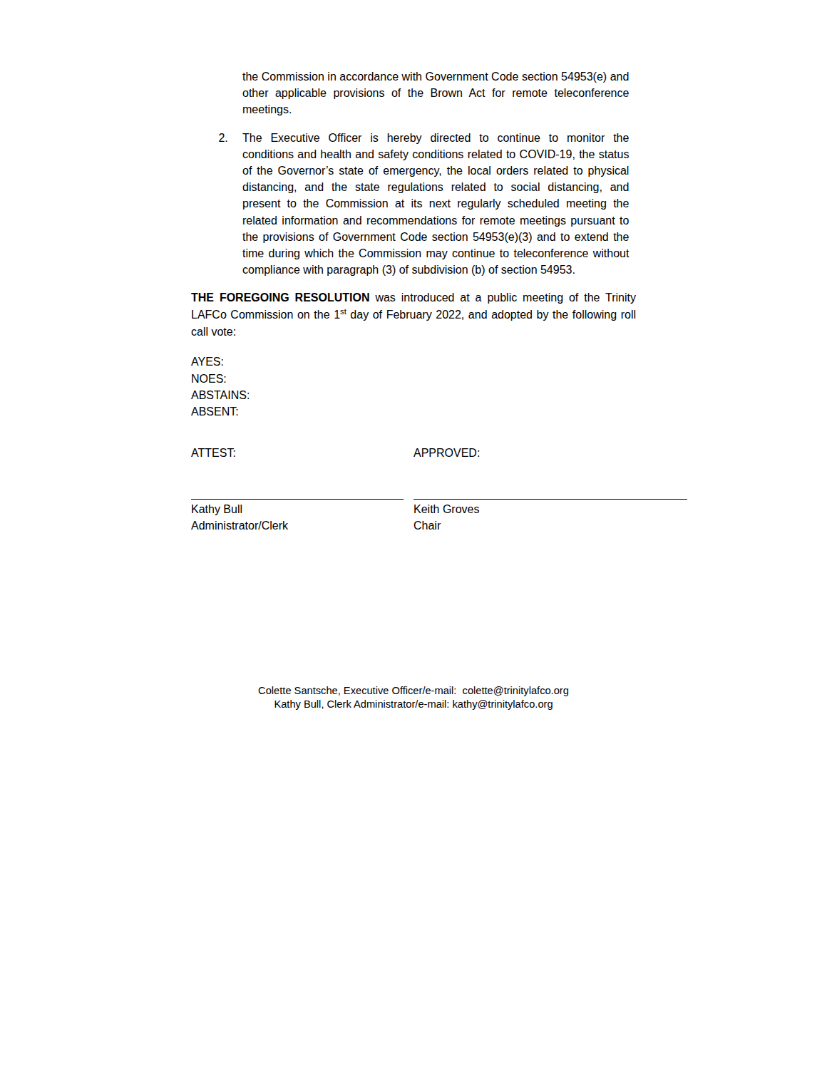the Commission in accordance with Government Code section 54953(e) and other applicable provisions of the Brown Act for remote teleconference meetings.
2. The Executive Officer is hereby directed to continue to monitor the conditions and health and safety conditions related to COVID-19, the status of the Governor’s state of emergency, the local orders related to physical distancing, and the state regulations related to social distancing, and present to the Commission at its next regularly scheduled meeting the related information and recommendations for remote meetings pursuant to the provisions of Government Code section 54953(e)(3) and to extend the time during which the Commission may continue to teleconference without compliance with paragraph (3) of subdivision (b) of section 54953.
THE FOREGOING RESOLUTION was introduced at a public meeting of the Trinity LAFCo Commission on the 1st day of February 2022, and adopted by the following roll call vote:
AYES:
NOES:
ABSTAINS:
ABSENT:
ATTEST:
APPROVED:
Kathy Bull
Administrator/Clerk
Keith Groves
Chair
Colette Santsche, Executive Officer/e-mail: colette@trinitylafco.org
Kathy Bull, Clerk Administrator/e-mail: kathy@trinitylafco.org